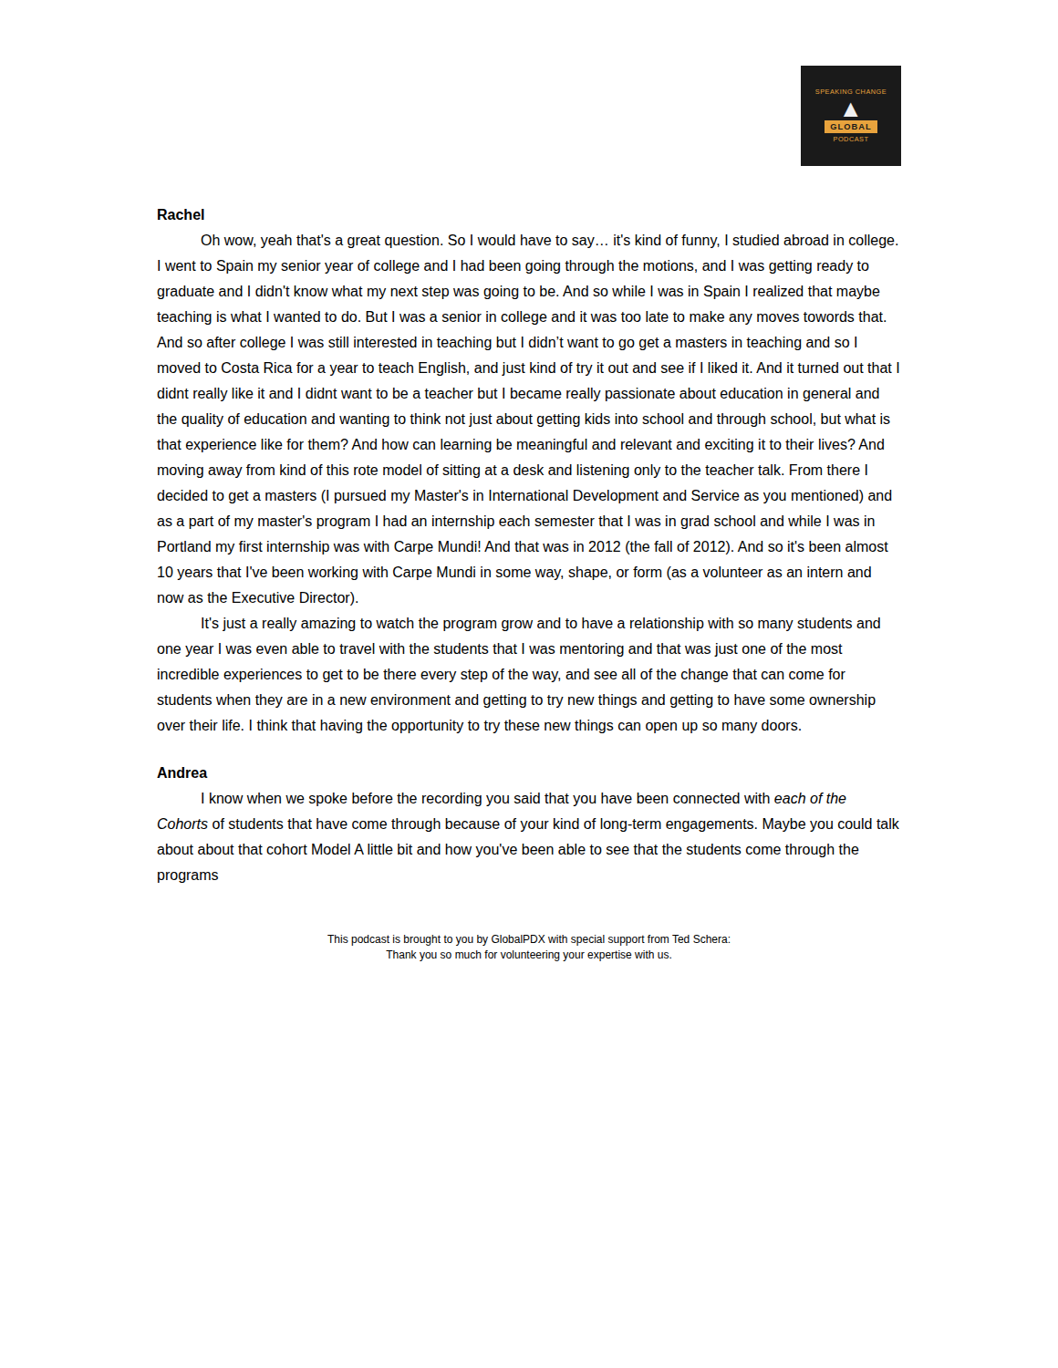Speaking Change ▲ Global Podcast
Rachel
Oh wow, yeah that's a great question. So I would have to say… it's kind of funny, I studied abroad in college. I went to Spain my senior year of college and I had been going through the motions, and I was getting ready to graduate and I didn't know what my next step was going to be. And so while I was in Spain I realized that maybe teaching is what I wanted to do. But I was a senior in college and it was too late to make any moves towords that. And so after college I was still interested in teaching but I didn’t want to go get a masters in teaching and so I moved to Costa Rica for a year to teach English, and just kind of try it out and see if I liked it. And it turned out that I didnt really like it and I didnt want to be a teacher but I became really passionate about education in general and the quality of education and wanting to think not just about getting kids into school and through school, but what is that experience like for them? And how can learning be meaningful and relevant and exciting it to their lives? And moving away from kind of this rote model of sitting at a desk and listening only to the teacher talk. From there I decided to get a masters (I pursued my Master's in International Development and Service as you mentioned) and as a part of my master's program I had an internship each semester that I was in grad school and while I was in Portland my first internship was with Carpe Mundi! And that was in 2012 (the fall of 2012). And so it's been almost 10 years that I've been working with Carpe Mundi in some way, shape, or form (as a volunteer as an intern and now as the Executive Director).
It's just a really amazing to watch the program grow and to have a relationship with so many students and one year I was even able to travel with the students that I was mentoring and that was just one of the most incredible experiences to get to be there every step of the way, and see all of the change that can come for students when they are in a new environment and getting to try new things and getting to have some ownership over their life. I think that having the opportunity to try these new things can open up so many doors.
Andrea
I know when we spoke before the recording you said that you have been connected with each of the Cohorts of students that have come through because of your kind of long-term engagements. Maybe you could talk about about that cohort Model A little bit and how you've been able to see that the students come through the programs
This podcast is brought to you by GlobalPDX with special support from Ted Schera:
Thank you so much for volunteering your expertise with us.